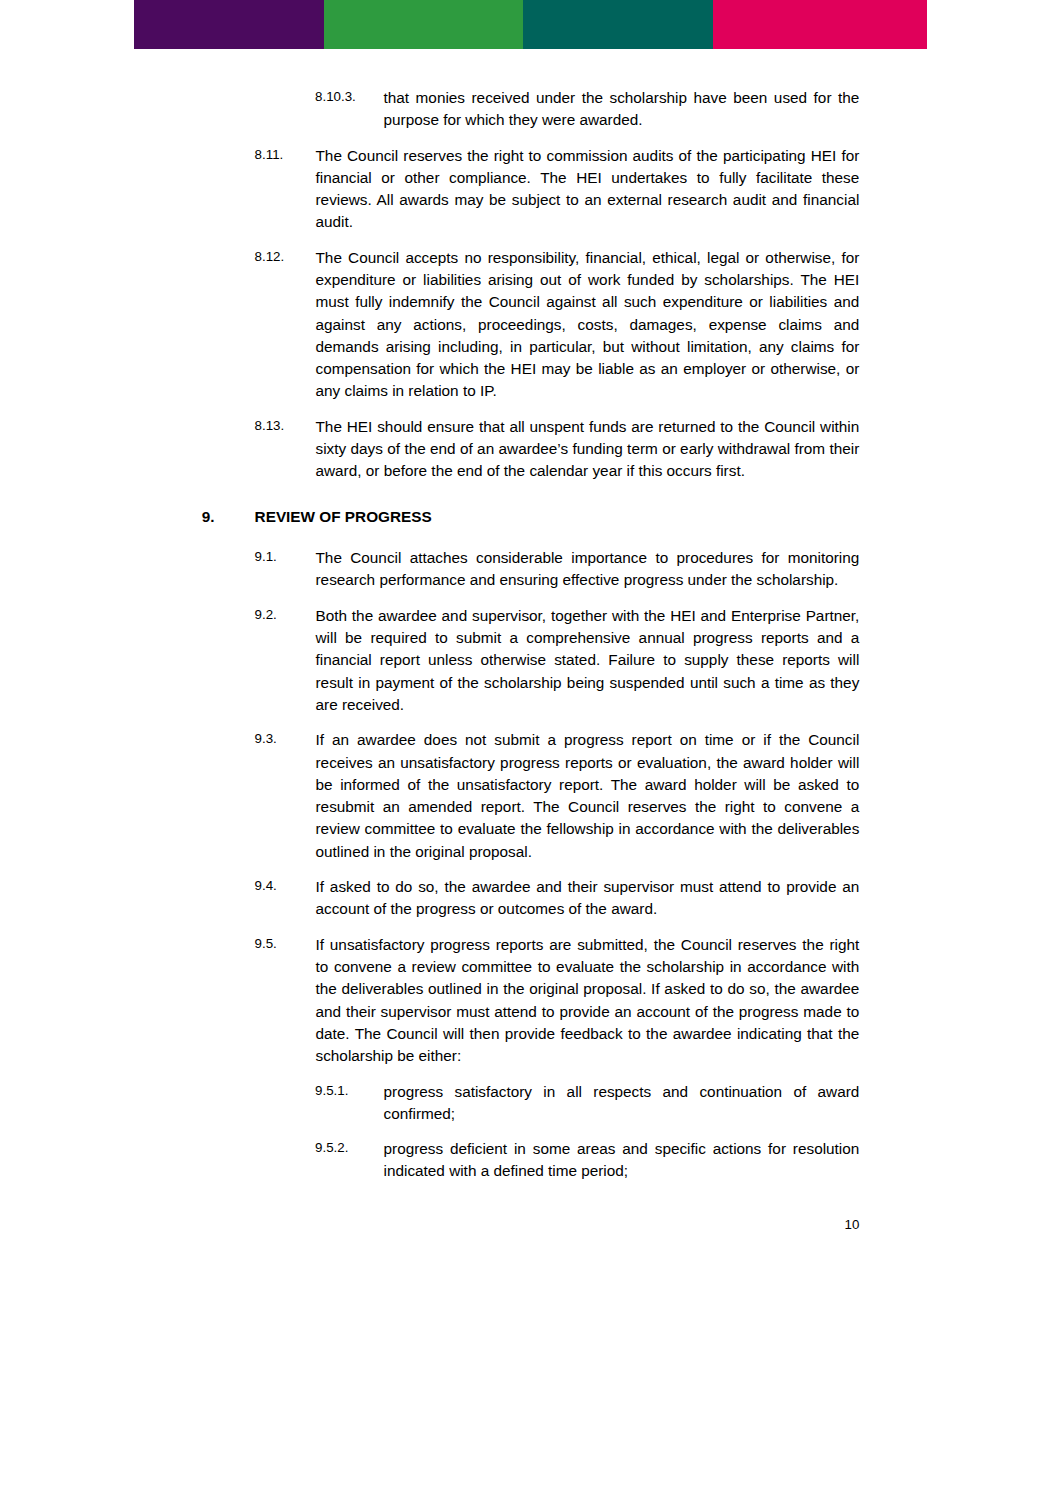8.10.3.
that monies received under the scholarship have been used for the purpose for which they were awarded.
8.11.
The Council reserves the right to commission audits of the participating HEI for financial or other compliance. The HEI undertakes to fully facilitate these reviews. All awards may be subject to an external research audit and financial audit.
8.12.
The Council accepts no responsibility, financial, ethical, legal or otherwise, for expenditure or liabilities arising out of work funded by scholarships. The HEI must fully indemnify the Council against all such expenditure or liabilities and against any actions, proceedings, costs, damages, expense claims and demands arising including, in particular, but without limitation, any claims for compensation for which the HEI may be liable as an employer or otherwise, or any claims in relation to IP.
8.13.
The HEI should ensure that all unspent funds are returned to the Council within sixty days of the end of an awardee’s funding term or early withdrawal from their award, or before the end of the calendar year if this occurs first.
9. REVIEW OF PROGRESS
9.1.
The Council attaches considerable importance to procedures for monitoring research performance and ensuring effective progress under the scholarship.
9.2.
Both the awardee and supervisor, together with the HEI and Enterprise Partner, will be required to submit a comprehensive annual progress reports and a financial report unless otherwise stated. Failure to supply these reports will result in payment of the scholarship being suspended until such a time as they are received.
9.3.
If an awardee does not submit a progress report on time or if the Council receives an unsatisfactory progress reports or evaluation, the award holder will be informed of the unsatisfactory report. The award holder will be asked to resubmit an amended report. The Council reserves the right to convene a review committee to evaluate the fellowship in accordance with the deliverables outlined in the original proposal.
9.4.
If asked to do so, the awardee and their supervisor must attend to provide an account of the progress or outcomes of the award.
9.5.
If unsatisfactory progress reports are submitted, the Council reserves the right to convene a review committee to evaluate the scholarship in accordance with the deliverables outlined in the original proposal. If asked to do so, the awardee and their supervisor must attend to provide an account of the progress made to date. The Council will then provide feedback to the awardee indicating that the scholarship be either:
9.5.1.
progress satisfactory in all respects and continuation of award confirmed;
9.5.2.
progress deficient in some areas and specific actions for resolution indicated with a defined time period;
10